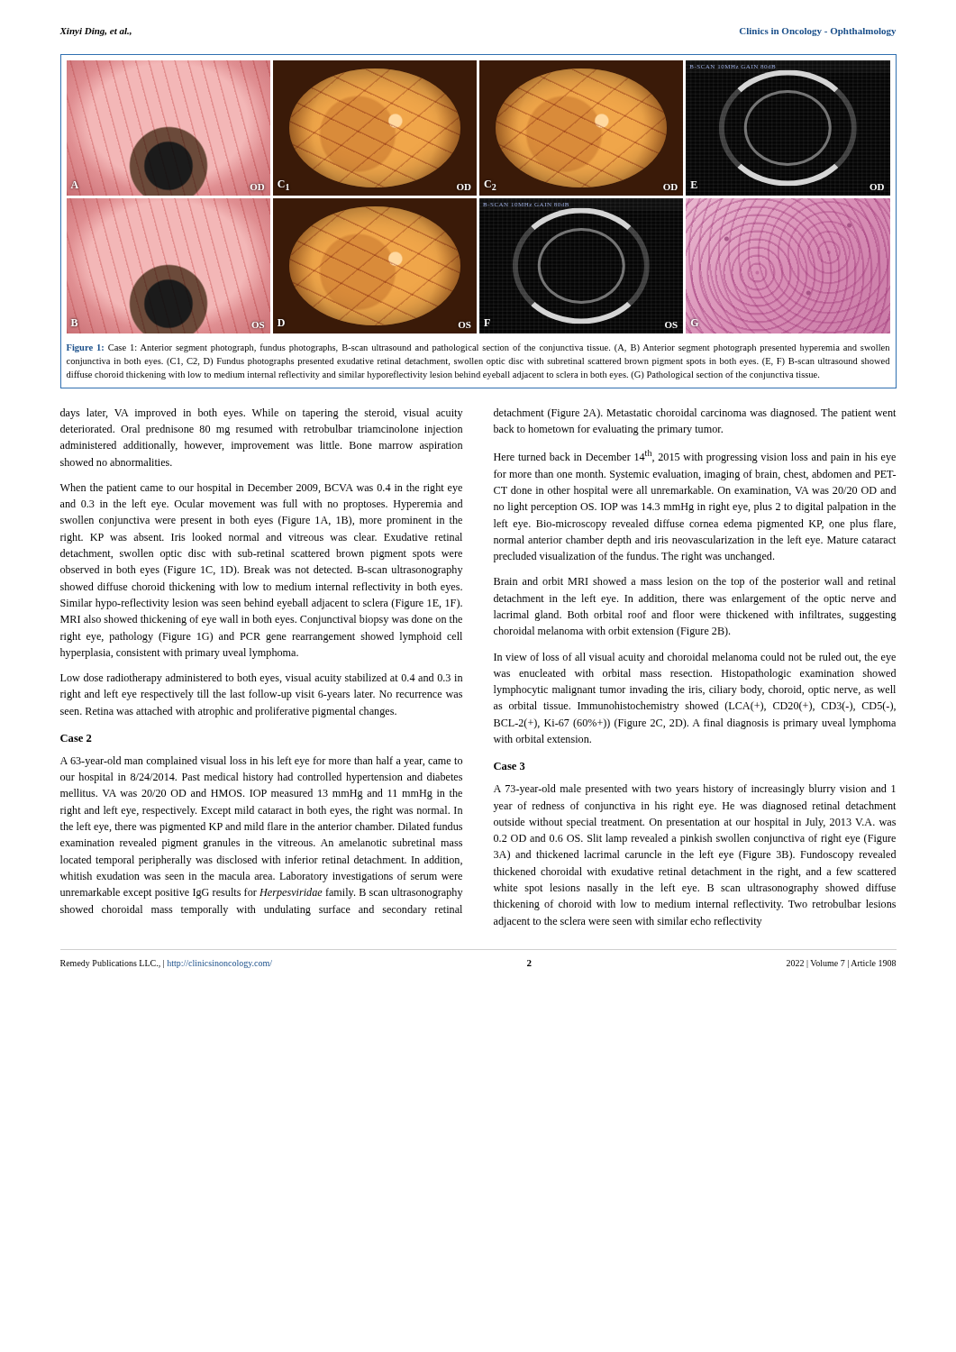Xinyi Ding, et al.,
Clinics in Oncology - Ophthalmology
A OD
C1 OD
C2 OD
B-SCAN 10MHz GAIN 80dB
E OD
B OS
D OS
B-SCAN 10MHz GAIN 80dB
F OS
G
Figure 1: Case 1: Anterior segment photograph, fundus photographs, B-scan ultrasound and pathological section of the conjunctiva tissue. (A, B) Anterior segment photograph presented hyperemia and swollen conjunctiva in both eyes. (C1, C2, D) Fundus photographs presented exudative retinal detachment, swollen optic disc with subretinal scattered brown pigment spots in both eyes. (E, F) B-scan ultrasound showed diffuse choroid thickening with low to medium internal reflectivity and similar hyporeflectivity lesion behind eyeball adjacent to sclera in both eyes. (G) Pathological section of the conjunctiva tissue.
days later, VA improved in both eyes. While on tapering the steroid, visual acuity deteriorated. Oral prednisone 80 mg resumed with retrobulbar triamcinolone injection administered additionally, however, improvement was little. Bone marrow aspiration showed no abnormalities.
When the patient came to our hospital in December 2009, BCVA was 0.4 in the right eye and 0.3 in the left eye. Ocular movement was full with no proptoses. Hyperemia and swollen conjunctiva were present in both eyes (Figure 1A, 1B), more prominent in the right. KP was absent. Iris looked normal and vitreous was clear. Exudative retinal detachment, swollen optic disc with sub-retinal scattered brown pigment spots were observed in both eyes (Figure 1C, 1D). Break was not detected. B-scan ultrasonography showed diffuse choroid thickening with low to medium internal reflectivity in both eyes. Similar hypo-reflectivity lesion was seen behind eyeball adjacent to sclera (Figure 1E, 1F). MRI also showed thickening of eye wall in both eyes. Conjunctival biopsy was done on the right eye, pathology (Figure 1G) and PCR gene rearrangement showed lymphoid cell hyperplasia, consistent with primary uveal lymphoma.
Low dose radiotherapy administered to both eyes, visual acuity stabilized at 0.4 and 0.3 in right and left eye respectively till the last follow-up visit 6-years later. No recurrence was seen. Retina was attached with atrophic and proliferative pigmental changes.
Case 2
A 63-year-old man complained visual loss in his left eye for more than half a year, came to our hospital in 8/24/2014. Past medical history had controlled hypertension and diabetes mellitus. VA was 20/20 OD and HMOS. IOP measured 13 mmHg and 11 mmHg in the right and left eye, respectively. Except mild cataract in both eyes, the right was normal. In the left eye, there was pigmented KP and mild flare in the anterior chamber. Dilated fundus examination revealed pigment granules in the vitreous. An amelanotic subretinal mass located temporal peripherally was disclosed with inferior retinal detachment. In addition, whitish exudation was seen in the macula area. Laboratory investigations of serum were unremarkable except positive IgG results for Herpesviridae family. B scan ultrasonography showed choroidal mass temporally with undulating surface and secondary retinal detachment (Figure 2A). Metastatic choroidal carcinoma was diagnosed. The patient went back to hometown for evaluating the primary tumor.
Here turned back in December 14th, 2015 with progressing vision loss and pain in his eye for more than one month. Systemic evaluation, imaging of brain, chest, abdomen and PET-CT done in other hospital were all unremarkable. On examination, VA was 20/20 OD and no light perception OS. IOP was 14.3 mmHg in right eye, plus 2 to digital palpation in the left eye. Bio-microscopy revealed diffuse cornea edema pigmented KP, one plus flare, normal anterior chamber depth and iris neovascularization in the left eye. Mature cataract precluded visualization of the fundus. The right was unchanged.
Brain and orbit MRI showed a mass lesion on the top of the posterior wall and retinal detachment in the left eye. In addition, there was enlargement of the optic nerve and lacrimal gland. Both orbital roof and floor were thickened with infiltrates, suggesting choroidal melanoma with orbit extension (Figure 2B).
In view of loss of all visual acuity and choroidal melanoma could not be ruled out, the eye was enucleated with orbital mass resection. Histopathologic examination showed lymphocytic malignant tumor invading the iris, ciliary body, choroid, optic nerve, as well as orbital tissue. Immunohistochemistry showed (LCA(+), CD20(+), CD3(-), CD5(-), BCL-2(+), Ki-67 (60%+)) (Figure 2C, 2D). A final diagnosis is primary uveal lymphoma with orbital extension.
Case 3
A 73-year-old male presented with two years history of increasingly blurry vision and 1 year of redness of conjunctiva in his right eye. He was diagnosed retinal detachment outside without special treatment. On presentation at our hospital in July, 2013 V.A. was 0.2 OD and 0.6 OS. Slit lamp revealed a pinkish swollen conjunctiva of right eye (Figure 3A) and thickened lacrimal caruncle in the left eye (Figure 3B). Fundoscopy revealed thickened choroidal with exudative retinal detachment in the right, and a few scattered white spot lesions nasally in the left eye. B scan ultrasonography showed diffuse thickening of choroid with low to medium internal reflectivity. Two retrobulbar lesions adjacent to the sclera were seen with similar echo reflectivity
Remedy Publications LLC., | http://clinicsinoncology.com/
2
2022 | Volume 7 | Article 1908